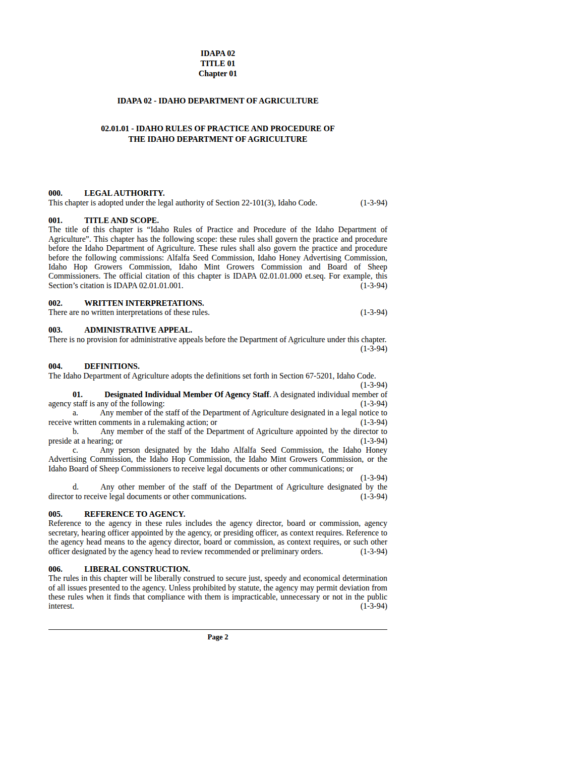IDAPA 02
TITLE 01
Chapter 01
IDAPA 02 - IDAHO DEPARTMENT OF AGRICULTURE
02.01.01 - IDAHO RULES OF PRACTICE AND PROCEDURE OF
THE IDAHO DEPARTMENT OF AGRICULTURE
000. LEGAL AUTHORITY.
This chapter is adopted under the legal authority of Section 22-101(3), Idaho Code.(1-3-94)
001. TITLE AND SCOPE.
The title of this chapter is “Idaho Rules of Practice and Procedure of the Idaho Department of Agriculture”. This chapter has the following scope: these rules shall govern the practice and procedure before the Idaho Department of Agriculture. These rules shall also govern the practice and procedure before the following commissions: Alfalfa Seed Commission, Idaho Honey Advertising Commission, Idaho Hop Growers Commission, Idaho Mint Growers Commission and Board of Sheep Commissioners. The official citation of this chapter is IDAPA 02.01.01.000 et.seq. For example, this Section’s citation is IDAPA 02.01.01.001.(1-3-94)
002. WRITTEN INTERPRETATIONS.
There are no written interpretations of these rules.(1-3-94)
003. ADMINISTRATIVE APPEAL.
There is no provision for administrative appeals before the Department of Agriculture under this chapter.(1-3-94)
004. DEFINITIONS.
The Idaho Department of Agriculture adopts the definitions set forth in Section 67-5201, Idaho Code.(1-3-94)
01. Designated Individual Member Of Agency Staff. A designated individual member of agency staff is any of the following:(1-3-94)
a. Any member of the staff of the Department of Agriculture designated in a legal notice to receive written comments in a rulemaking action; or(1-3-94)
b. Any member of the staff of the Department of Agriculture appointed by the director to preside at a hearing; or(1-3-94)
c. Any person designated by the Idaho Alfalfa Seed Commission, the Idaho Honey Advertising Commission, the Idaho Hop Commission, the Idaho Mint Growers Commission, or the Idaho Board of Sheep Commissioners to receive legal documents or other communications; or(1-3-94)
d. Any other member of the staff of the Department of Agriculture designated by the director to receive legal documents or other communications.(1-3-94)
005. REFERENCE TO AGENCY.
Reference to the agency in these rules includes the agency director, board or commission, agency secretary, hearing officer appointed by the agency, or presiding officer, as context requires. Reference to the agency head means to the agency director, board or commission, as context requires, or such other officer designated by the agency head to review recommended or preliminary orders.(1-3-94)
006. LIBERAL CONSTRUCTION.
The rules in this chapter will be liberally construed to secure just, speedy and economical determination of all issues presented to the agency. Unless prohibited by statute, the agency may permit deviation from these rules when it finds that compliance with them is impracticable, unnecessary or not in the public interest.(1-3-94)
Page 2